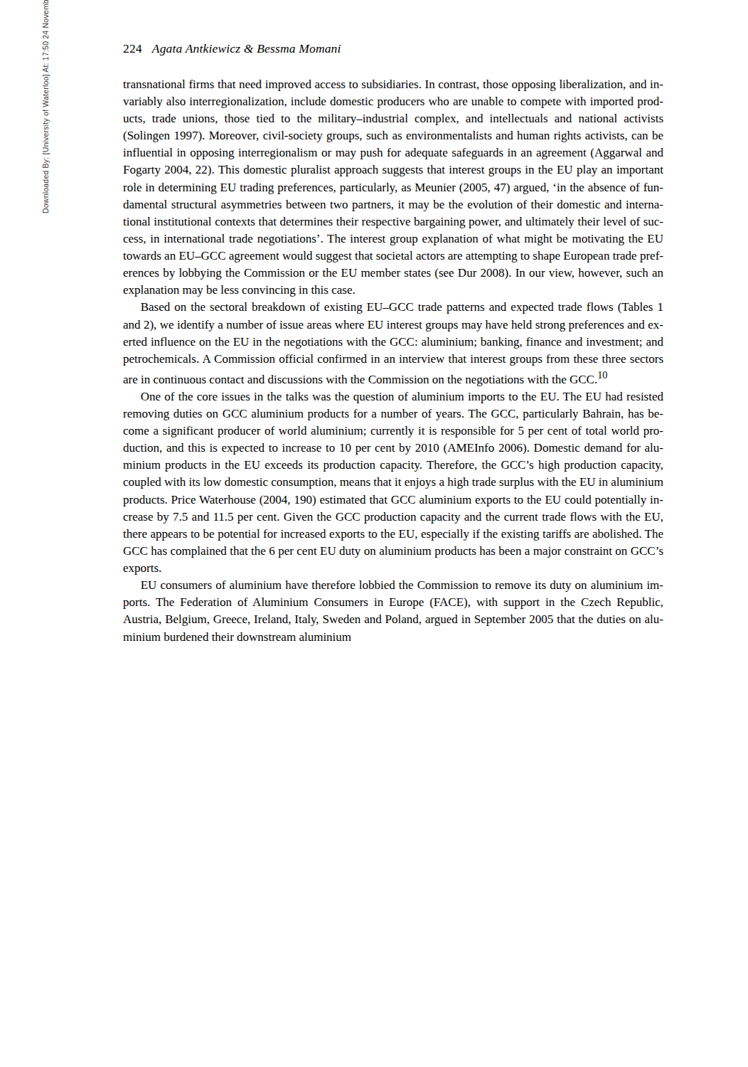Downloaded By: [University of Waterloo] At: 17:50 24 November 2009
224 Agata Antkiewicz & Bessma Momani
transnational firms that need improved access to subsidiaries. In contrast, those opposing liberalization, and invariably also interregionalization, include domestic producers who are unable to compete with imported products, trade unions, those tied to the military–industrial complex, and intellectuals and national activists (Solingen 1997). Moreover, civil-society groups, such as environmentalists and human rights activists, can be influential in opposing interregionalism or may push for adequate safeguards in an agreement (Aggarwal and Fogarty 2004, 22). This domestic pluralist approach suggests that interest groups in the EU play an important role in determining EU trading preferences, particularly, as Meunier (2005, 47) argued, ‘in the absence of fundamental structural asymmetries between two partners, it may be the evolution of their domestic and international institutional contexts that determines their respective bargaining power, and ultimately their level of success, in international trade negotiations’. The interest group explanation of what might be motivating the EU towards an EU–GCC agreement would suggest that societal actors are attempting to shape European trade preferences by lobbying the Commission or the EU member states (see Dur 2008). In our view, however, such an explanation may be less convincing in this case.
Based on the sectoral breakdown of existing EU–GCC trade patterns and expected trade flows (Tables 1 and 2), we identify a number of issue areas where EU interest groups may have held strong preferences and exerted influence on the EU in the negotiations with the GCC: aluminium; banking, finance and investment; and petrochemicals. A Commission official confirmed in an interview that interest groups from these three sectors are in continuous contact and discussions with the Commission on the negotiations with the GCC.10
One of the core issues in the talks was the question of aluminium imports to the EU. The EU had resisted removing duties on GCC aluminium products for a number of years. The GCC, particularly Bahrain, has become a significant producer of world aluminium; currently it is responsible for 5 per cent of total world production, and this is expected to increase to 10 per cent by 2010 (AMEInfo 2006). Domestic demand for aluminium products in the EU exceeds its production capacity. Therefore, the GCC’s high production capacity, coupled with its low domestic consumption, means that it enjoys a high trade surplus with the EU in aluminium products. Price Waterhouse (2004, 190) estimated that GCC aluminium exports to the EU could potentially increase by 7.5 and 11.5 per cent. Given the GCC production capacity and the current trade flows with the EU, there appears to be potential for increased exports to the EU, especially if the existing tariffs are abolished. The GCC has complained that the 6 per cent EU duty on aluminium products has been a major constraint on GCC’s exports.
EU consumers of aluminium have therefore lobbied the Commission to remove its duty on aluminium imports. The Federation of Aluminium Consumers in Europe (FACE), with support in the Czech Republic, Austria, Belgium, Greece, Ireland, Italy, Sweden and Poland, argued in September 2005 that the duties on aluminium burdened their downstream aluminium